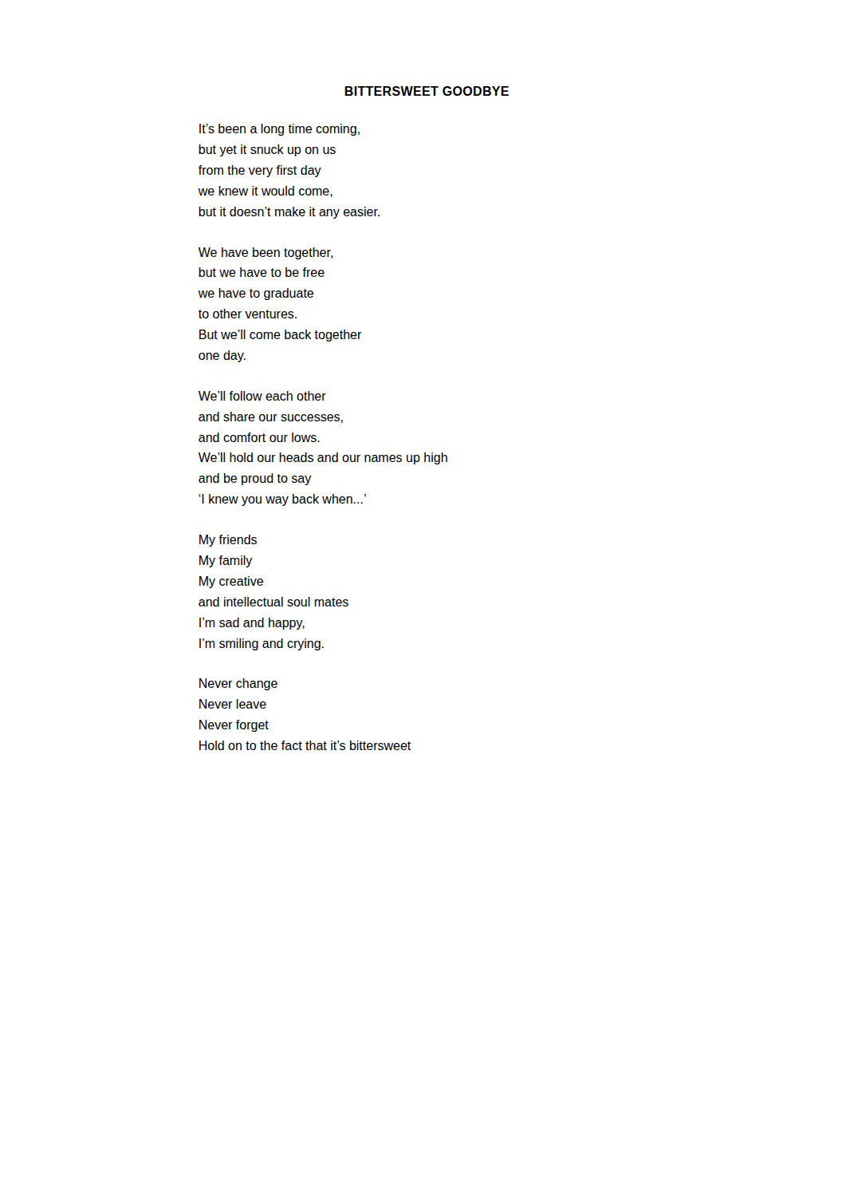BITTERSWEET GOODBYE
It’s been a long time coming,
but yet it snuck up on us
from the very first day
we knew it would come,
but it doesn’t make it any easier.
We have been together,
but we have to be free
we have to graduate
to other ventures.
But we’ll come back together
one day.
We’ll follow each other
and share our successes,
and comfort our lows.
We’ll hold our heads and our names up high
and be proud to say
‘I knew you way back when...’
My friends
My family
My creative
and intellectual soul mates
I’m sad and happy,
I’m smiling and crying.
Never change
Never leave
Never forget
Hold on to the fact that it’s bittersweet